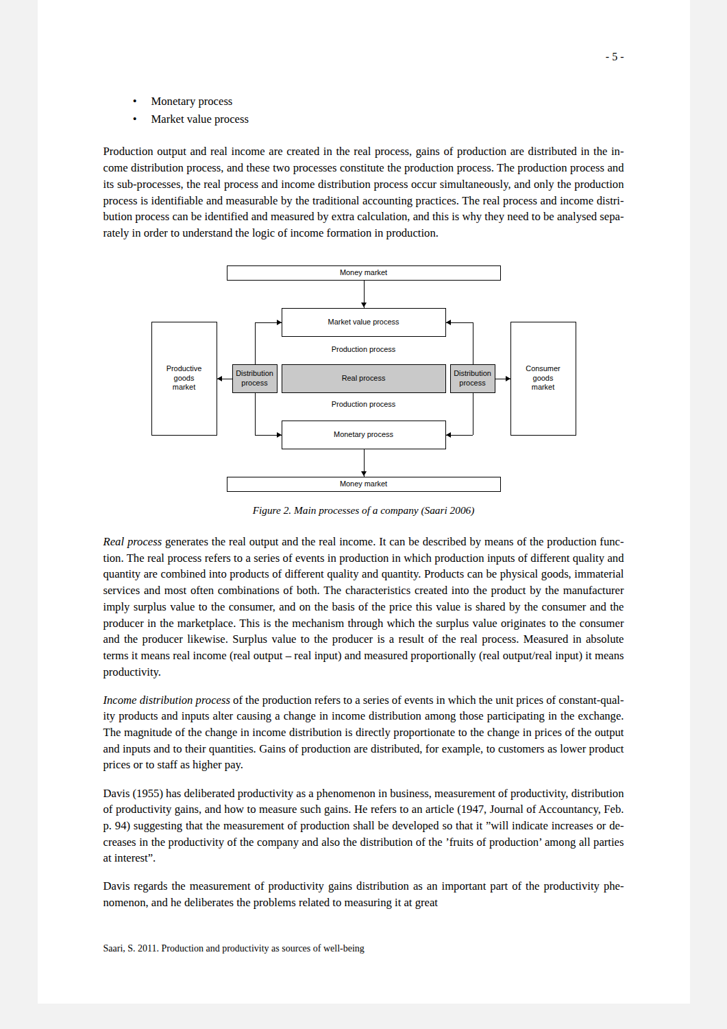- 5 -
Monetary process
Market value process
Production output and real income are created in the real process, gains of production are distributed in the income distribution process, and these two processes constitute the production process. The production process and its sub-processes, the real process and income distribution process occur simultaneously, and only the production process is identifiable and measurable by the traditional accounting practices. The real process and income distribution process can be identified and measured by extra calculation, and this is why they need to be analysed separately in order to understand the logic of income formation in production.
Money market
Money market
Market value process
Monetary process
Real process
Distribution
process
Distribution
process
Productive
goods
market
Consumer
goods
market
Production process
Production process
Figure 2. Main processes of a company (Saari 2006)
Real process generates the real output and the real income. It can be described by means of the production function. The real process refers to a series of events in production in which production inputs of different quality and quantity are combined into products of different quality and quantity. Products can be physical goods, immaterial services and most often combinations of both. The characteristics created into the product by the manufacturer imply surplus value to the consumer, and on the basis of the price this value is shared by the consumer and the producer in the marketplace. This is the mechanism through which the surplus value originates to the consumer and the producer likewise. Surplus value to the producer is a result of the real process. Measured in absolute terms it means real income (real output – real input) and measured proportionally (real output/real input) it means productivity.
Income distribution process of the production refers to a series of events in which the unit prices of constant-quality products and inputs alter causing a change in income distribution among those participating in the exchange. The magnitude of the change in income distribution is directly proportionate to the change in prices of the output and inputs and to their quantities. Gains of production are distributed, for example, to customers as lower product prices or to staff as higher pay.
Davis (1955) has deliberated productivity as a phenomenon in business, measurement of productivity, distribution of productivity gains, and how to measure such gains. He refers to an article (1947, Journal of Accountancy, Feb. p. 94) suggesting that the measurement of production shall be developed so that it ”will indicate increases or decreases in the productivity of the company and also the distribution of the ’fruits of production’ among all parties at interest”.
Davis regards the measurement of productivity gains distribution as an important part of the productivity phenomenon, and he deliberates the problems related to measuring it at great
Saari, S. 2011. Production and productivity as sources of well-being